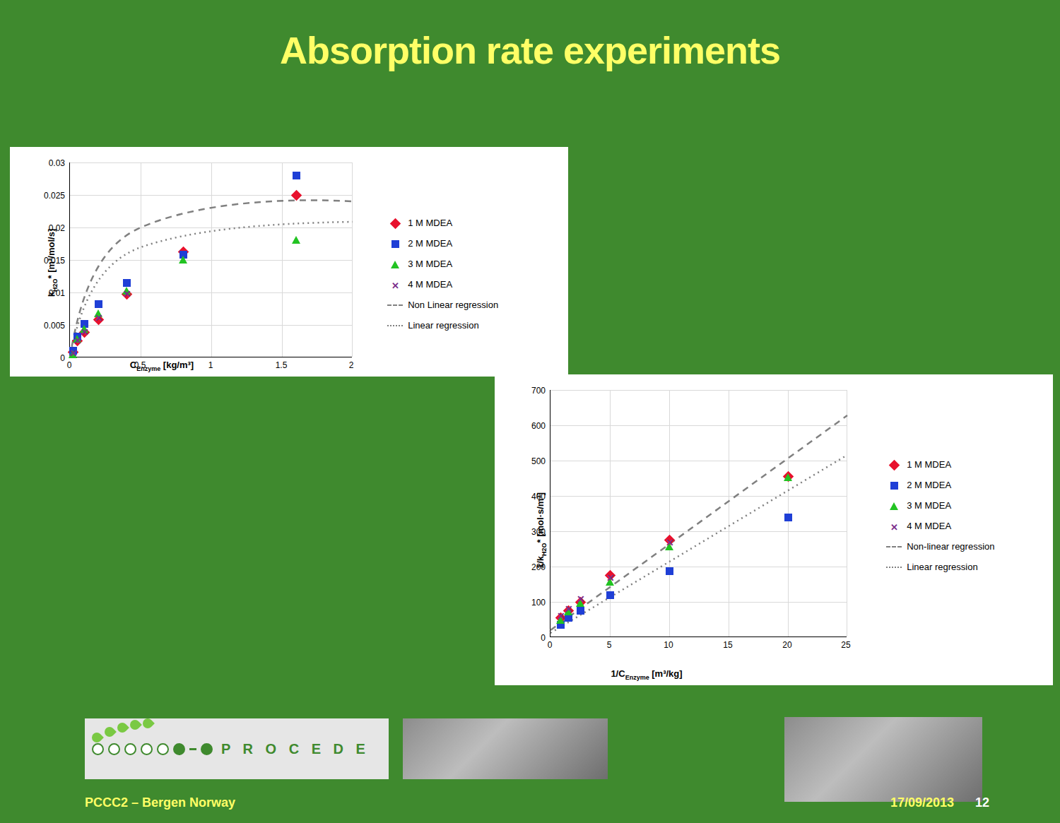Absorption rate experiments
kH2O* [m³/mol/s]
0.03
0.025
0.02
0.015
0.01
0.005
0
✕
✕
✕
✕
✕
0
0.5
1
1.5
2
CEnzyme [kg/m³]
1 M MDEA
2 M MDEA
3 M MDEA
✕ 4 M MDEA
Non Linear regression
Linear regression
1/kH2O* [mol·s/m³]
700
600
500
400
300
200
100
0
✕
✕
✕
✕
✕
0
5
10
15
20
25
1/CEnzyme [m³/kg]
1 M MDEA
2 M MDEA
3 M MDEA
✕ 4 M MDEA
Non-linear regression
Linear regression
P R O C E D E
PCCC2 – Bergen Norway
17/09/2013
12